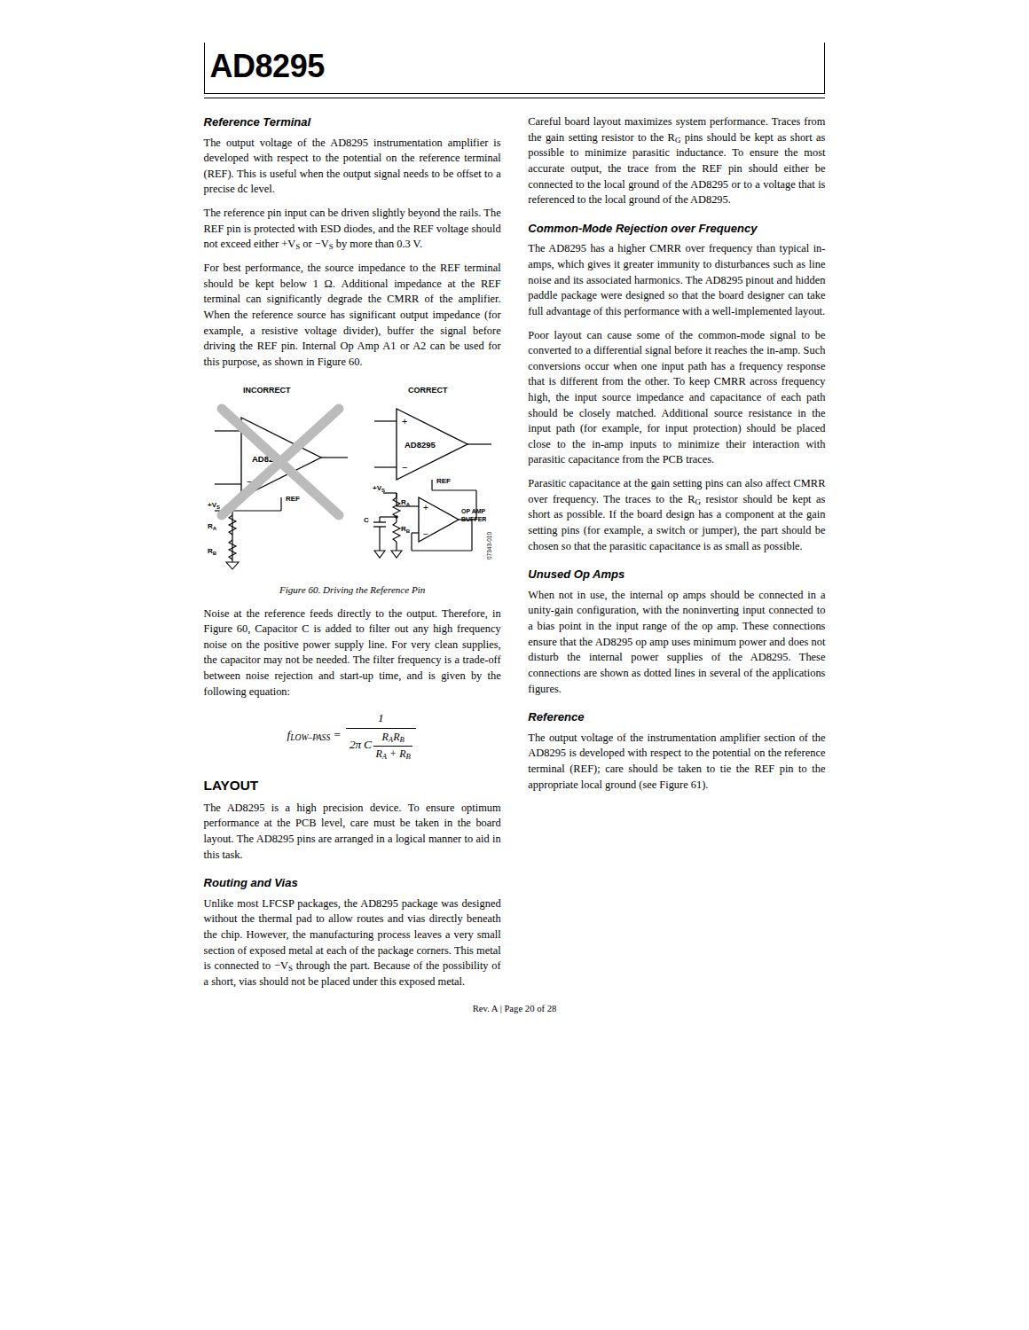AD8295
Reference Terminal
The output voltage of the AD8295 instrumentation amplifier is developed with respect to the potential on the reference terminal (REF). This is useful when the output signal needs to be offset to a precise dc level.
The reference pin input can be driven slightly beyond the rails. The REF pin is protected with ESD diodes, and the REF voltage should not exceed either +VS or −VS by more than 0.3 V.
For best performance, the source impedance to the REF terminal should be kept below 1 Ω. Additional impedance at the REF terminal can significantly degrade the CMRR of the amplifier. When the reference source has significant output impedance (for example, a resistive voltage divider), buffer the signal before driving the REF pin. Internal Op Amp A1 or A2 can be used for this purpose, as shown in Figure 60.
INCORRECT CORRECT + − AD8295 REF +VS RA RB + − AD8295 REF + − OP AMP BUFFER +VS RA RB C 07343-010
Figure 60. Driving the Reference Pin
Noise at the reference feeds directly to the output. Therefore, in Figure 60, Capacitor C is added to filter out any high frequency noise on the positive power supply line. For very clean supplies, the capacitor may not be needed. The filter frequency is a trade-off between noise rejection and start-up time, and is given by the following equation:
fLOW–PASS = 1 2π C RARB RA + RB
LAYOUT
The AD8295 is a high precision device. To ensure optimum performance at the PCB level, care must be taken in the board layout. The AD8295 pins are arranged in a logical manner to aid in this task.
Routing and Vias
Unlike most LFCSP packages, the AD8295 package was designed without the thermal pad to allow routes and vias directly beneath the chip. However, the manufacturing process leaves a very small section of exposed metal at each of the package corners. This metal is connected to −VS through the part. Because of the possibility of a short, vias should not be placed under this exposed metal.
Careful board layout maximizes system performance. Traces from the gain setting resistor to the RG pins should be kept as short as possible to minimize parasitic inductance. To ensure the most accurate output, the trace from the REF pin should either be connected to the local ground of the AD8295 or to a voltage that is referenced to the local ground of the AD8295.
Common-Mode Rejection over Frequency
The AD8295 has a higher CMRR over frequency than typical in-amps, which gives it greater immunity to disturbances such as line noise and its associated harmonics. The AD8295 pinout and hidden paddle package were designed so that the board designer can take full advantage of this performance with a well-implemented layout.
Poor layout can cause some of the common-mode signal to be converted to a differential signal before it reaches the in-amp. Such conversions occur when one input path has a frequency response that is different from the other. To keep CMRR across frequency high, the input source impedance and capacitance of each path should be closely matched. Additional source resistance in the input path (for example, for input protection) should be placed close to the in-amp inputs to minimize their interaction with parasitic capacitance from the PCB traces.
Parasitic capacitance at the gain setting pins can also affect CMRR over frequency. The traces to the RG resistor should be kept as short as possible. If the board design has a component at the gain setting pins (for example, a switch or jumper), the part should be chosen so that the parasitic capacitance is as small as possible.
Unused Op Amps
When not in use, the internal op amps should be connected in a unity-gain configuration, with the noninverting input connected to a bias point in the input range of the op amp. These connections ensure that the AD8295 op amp uses minimum power and does not disturb the internal power supplies of the AD8295. These connections are shown as dotted lines in several of the applications figures.
Reference
The output voltage of the instrumentation amplifier section of the AD8295 is developed with respect to the potential on the reference terminal (REF); care should be taken to tie the REF pin to the appropriate local ground (see Figure 61).
Rev. A | Page 20 of 28